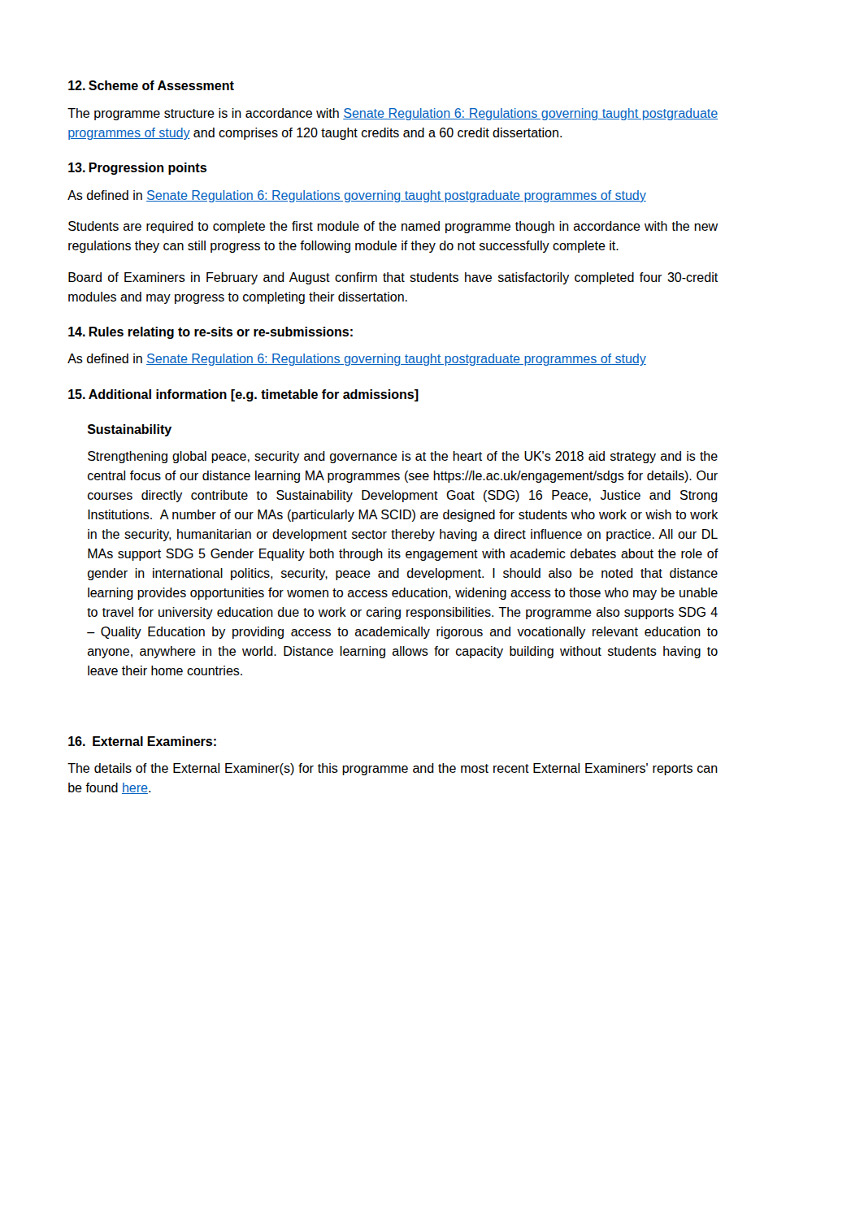12. Scheme of Assessment
The programme structure is in accordance with Senate Regulation 6: Regulations governing taught postgraduate programmes of study and comprises of 120 taught credits and a 60 credit dissertation.
13. Progression points
As defined in Senate Regulation 6: Regulations governing taught postgraduate programmes of study
Students are required to complete the first module of the named programme though in accordance with the new regulations they can still progress to the following module if they do not successfully complete it.
Board of Examiners in February and August confirm that students have satisfactorily completed four 30-credit modules and may progress to completing their dissertation.
14. Rules relating to re-sits or re-submissions:
As defined in Senate Regulation 6: Regulations governing taught postgraduate programmes of study
15. Additional information [e.g. timetable for admissions]
Sustainability
Strengthening global peace, security and governance is at the heart of the UK's 2018 aid strategy and is the central focus of our distance learning MA programmes (see https://le.ac.uk/engagement/sdgs for details). Our courses directly contribute to Sustainability Development Goat (SDG) 16 Peace, Justice and Strong Institutions. A number of our MAs (particularly MA SCID) are designed for students who work or wish to work in the security, humanitarian or development sector thereby having a direct influence on practice. All our DL MAs support SDG 5 Gender Equality both through its engagement with academic debates about the role of gender in international politics, security, peace and development. I should also be noted that distance learning provides opportunities for women to access education, widening access to those who may be unable to travel for university education due to work or caring responsibilities. The programme also supports SDG 4 – Quality Education by providing access to academically rigorous and vocationally relevant education to anyone, anywhere in the world. Distance learning allows for capacity building without students having to leave their home countries.
16. External Examiners:
The details of the External Examiner(s) for this programme and the most recent External Examiners' reports can be found here.